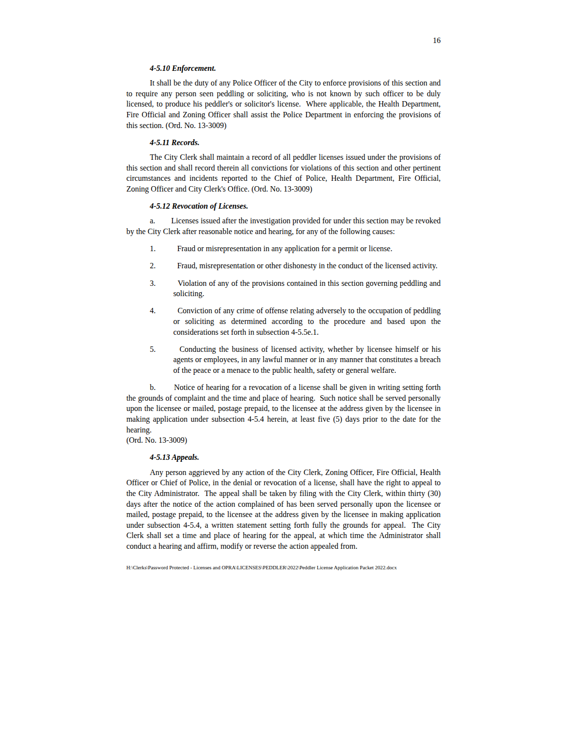16
4-5.10 Enforcement.
It shall be the duty of any Police Officer of the City to enforce provisions of this section and to require any person seen peddling or soliciting, who is not known by such officer to be duly licensed, to produce his peddler's or solicitor's license. Where applicable, the Health Department, Fire Official and Zoning Officer shall assist the Police Department in enforcing the provisions of this section. (Ord. No. 13-3009)
4-5.11 Records.
The City Clerk shall maintain a record of all peddler licenses issued under the provisions of this section and shall record therein all convictions for violations of this section and other pertinent circumstances and incidents reported to the Chief of Police, Health Department, Fire Official, Zoning Officer and City Clerk's Office. (Ord. No. 13-3009)
4-5.12 Revocation of Licenses.
a. Licenses issued after the investigation provided for under this section may be revoked by the City Clerk after reasonable notice and hearing, for any of the following causes:
1. Fraud or misrepresentation in any application for a permit or license.
2. Fraud, misrepresentation or other dishonesty in the conduct of the licensed activity.
3. Violation of any of the provisions contained in this section governing peddling and soliciting.
4. Conviction of any crime of offense relating adversely to the occupation of peddling or soliciting as determined according to the procedure and based upon the considerations set forth in subsection 4-5.5e.1.
5. Conducting the business of licensed activity, whether by licensee himself or his agents or employees, in any lawful manner or in any manner that constitutes a breach of the peace or a menace to the public health, safety or general welfare.
b. Notice of hearing for a revocation of a license shall be given in writing setting forth the grounds of complaint and the time and place of hearing. Such notice shall be served personally upon the licensee or mailed, postage prepaid, to the licensee at the address given by the licensee in making application under subsection 4-5.4 herein, at least five (5) days prior to the date for the hearing.
(Ord. No. 13-3009)
4-5.13 Appeals.
Any person aggrieved by any action of the City Clerk, Zoning Officer, Fire Official, Health Officer or Chief of Police, in the denial or revocation of a license, shall have the right to appeal to the City Administrator. The appeal shall be taken by filing with the City Clerk, within thirty (30) days after the notice of the action complained of has been served personally upon the licensee or mailed, postage prepaid, to the licensee at the address given by the licensee in making application under subsection 4-5.4, a written statement setting forth fully the grounds for appeal. The City Clerk shall set a time and place of hearing for the appeal, at which time the Administrator shall conduct a hearing and affirm, modify or reverse the action appealed from.
H:\Clerks\Password Protected - Licenses and OPRA\LICENSES\PEDDLER\2022\Peddler License Application Packet 2022.docx